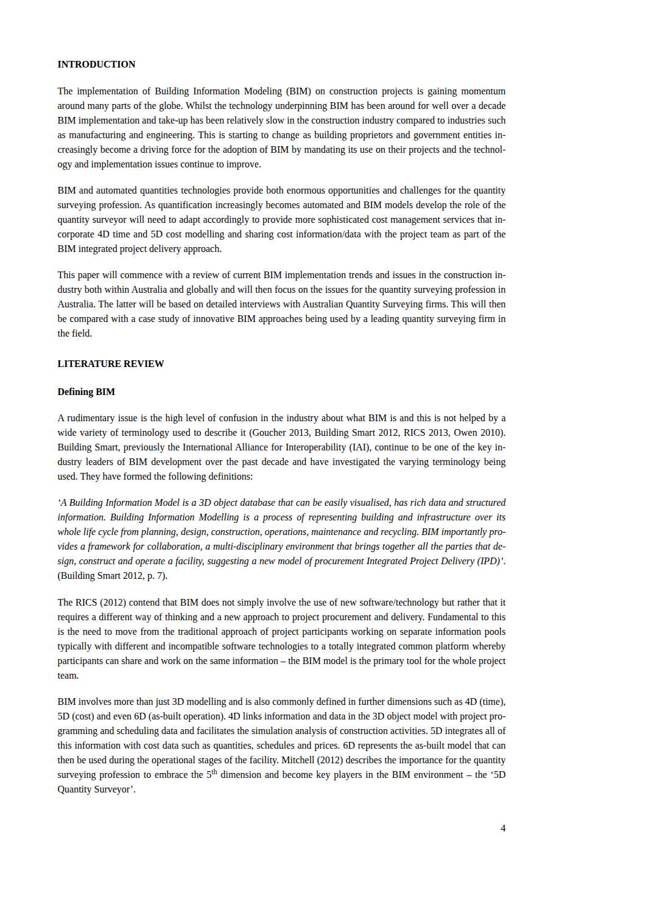Introduction
The implementation of Building Information Modeling (BIM) on construction projects is gaining momentum around many parts of the globe. Whilst the technology underpinning BIM has been around for well over a decade BIM implementation and take-up has been relatively slow in the construction industry compared to industries such as manufacturing and engineering. This is starting to change as building proprietors and government entities increasingly become a driving force for the adoption of BIM by mandating its use on their projects and the technology and implementation issues continue to improve.
BIM and automated quantities technologies provide both enormous opportunities and challenges for the quantity surveying profession. As quantification increasingly becomes automated and BIM models develop the role of the quantity surveyor will need to adapt accordingly to provide more sophisticated cost management services that incorporate 4D time and 5D cost modelling and sharing cost information/data with the project team as part of the BIM integrated project delivery approach.
This paper will commence with a review of current BIM implementation trends and issues in the construction industry both within Australia and globally and will then focus on the issues for the quantity surveying profession in Australia. The latter will be based on detailed interviews with Australian Quantity Surveying firms. This will then be compared with a case study of innovative BIM approaches being used by a leading quantity surveying firm in the field.
Literature Review
Defining BIM
A rudimentary issue is the high level of confusion in the industry about what BIM is and this is not helped by a wide variety of terminology used to describe it (Goucher 2013, Building Smart 2012, RICS 2013, Owen 2010). Building Smart, previously the International Alliance for Interoperability (IAI), continue to be one of the key industry leaders of BIM development over the past decade and have investigated the varying terminology being used. They have formed the following definitions:
‘A Building Information Model is a 3D object database that can be easily visualised, has rich data and structured information. Building Information Modelling is a process of representing building and infrastructure over its whole life cycle from planning, design, construction, operations, maintenance and recycling. BIM importantly provides a framework for collaboration, a multi-disciplinary environment that brings together all the parties that design, construct and operate a facility, suggesting a new model of procurement Integrated Project Delivery (IPD)’. (Building Smart 2012, p. 7).
The RICS (2012) contend that BIM does not simply involve the use of new software/technology but rather that it requires a different way of thinking and a new approach to project procurement and delivery. Fundamental to this is the need to move from the traditional approach of project participants working on separate information pools typically with different and incompatible software technologies to a totally integrated common platform whereby participants can share and work on the same information – the BIM model is the primary tool for the whole project team.
BIM involves more than just 3D modelling and is also commonly defined in further dimensions such as 4D (time), 5D (cost) and even 6D (as-built operation). 4D links information and data in the 3D object model with project programming and scheduling data and facilitates the simulation analysis of construction activities. 5D integrates all of this information with cost data such as quantities, schedules and prices. 6D represents the as-built model that can then be used during the operational stages of the facility. Mitchell (2012) describes the importance for the quantity surveying profession to embrace the 5th dimension and become key players in the BIM environment – the ‘5D Quantity Surveyor’.
4